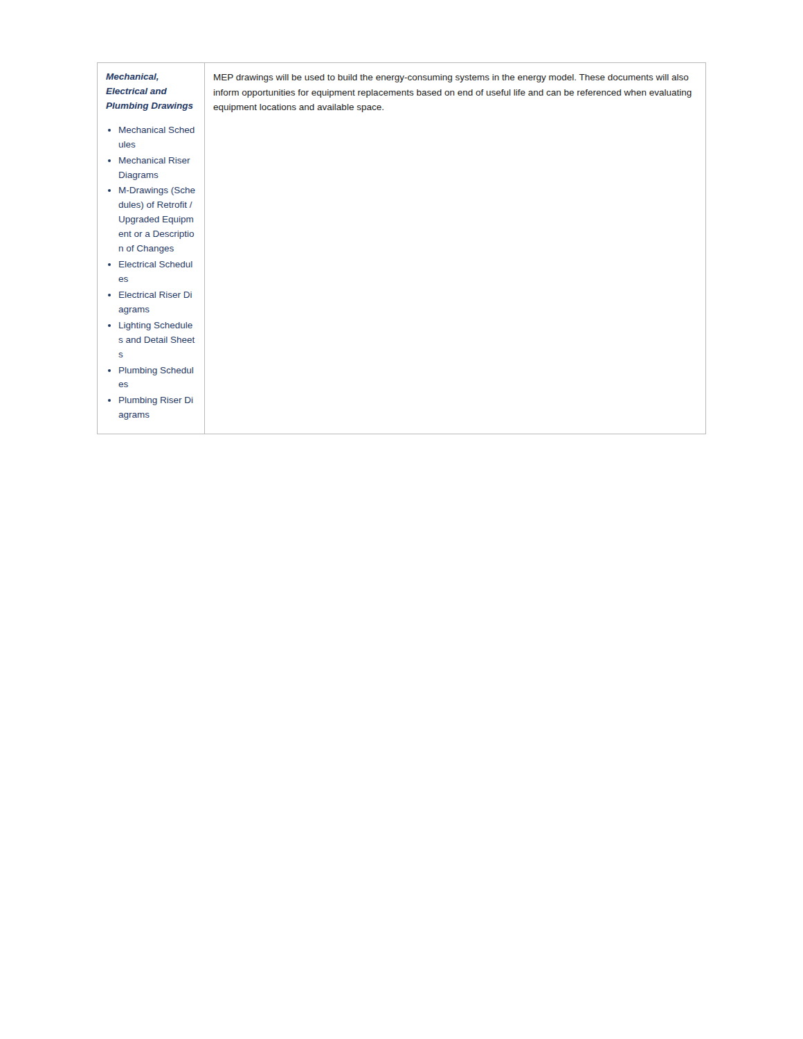| Mechanical, Electrical and Plumbing Drawings Mechanical Schedules Mechanical Riser Diagrams M-Drawings (Schedules) of Retrofit /Upgraded Equipment or a Description of Changes Electrical Schedules Electrical Riser Diagrams Lighting Schedules and Detail Sheets Plumbing Schedules Plumbing Riser Diagrams | MEP drawings will be used to build the energy-consuming systems in the energy model. These documents will also inform opportunities for equipment replacements based on end of useful life and can be referenced when evaluating equipment locations and available space. |